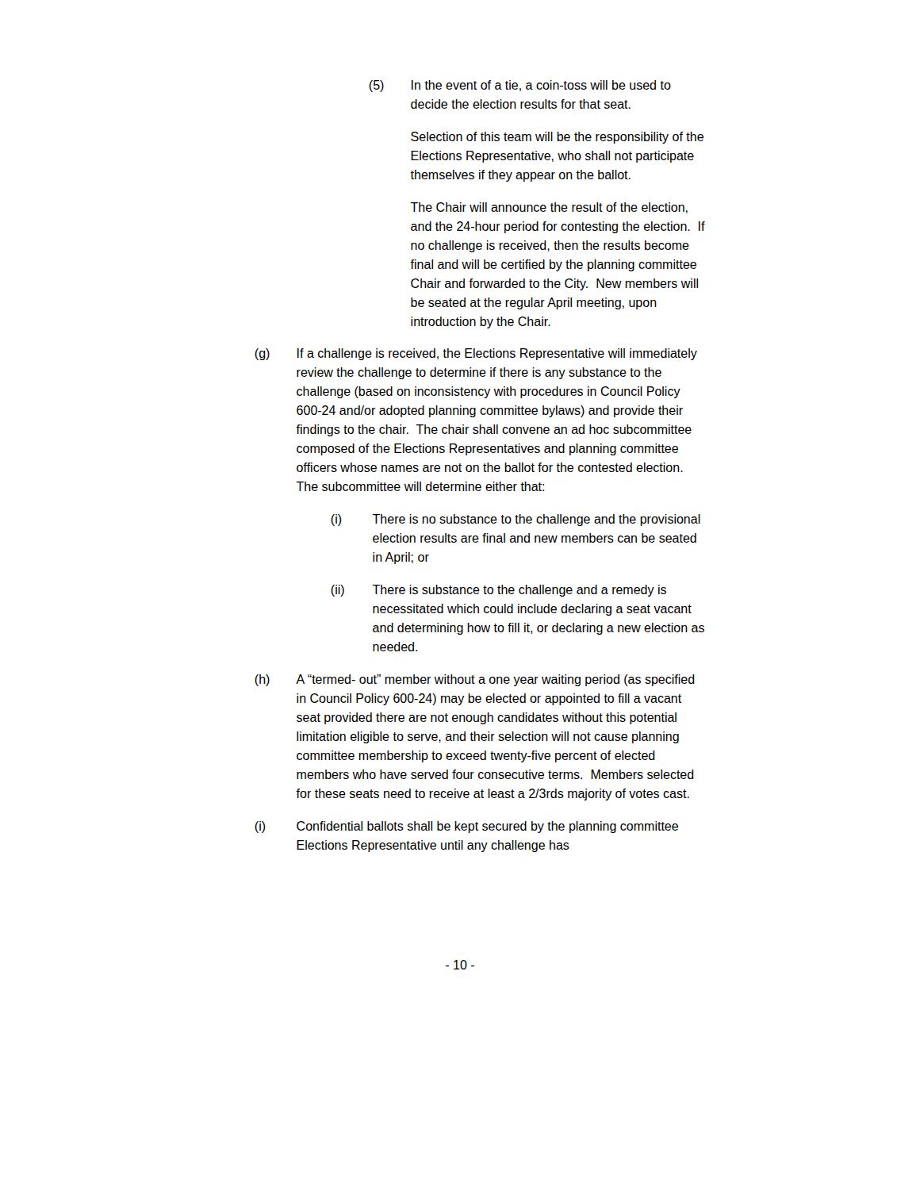(5)
In the event of a tie, a coin-toss will be used to decide the election results for that seat.
Selection of this team will be the responsibility of the Elections Representative, who shall not participate themselves if they appear on the ballot.
The Chair will announce the result of the election, and the 24-hour period for contesting the election. If no challenge is received, then the results become final and will be certified by the planning committee Chair and forwarded to the City. New members will be seated at the regular April meeting, upon introduction by the Chair.
(g)
If a challenge is received, the Elections Representative will immediately review the challenge to determine if there is any substance to the challenge (based on inconsistency with procedures in Council Policy 600-24 and/or adopted planning committee bylaws) and provide their findings to the chair. The chair shall convene an ad hoc subcommittee composed of the Elections Representatives and planning committee officers whose names are not on the ballot for the contested election. The subcommittee will determine either that:
(i)
There is no substance to the challenge and the provisional election results are final and new members can be seated in April; or
(ii)
There is substance to the challenge and a remedy is necessitated which could include declaring a seat vacant and determining how to fill it, or declaring a new election as needed.
(h)
A “termed- out” member without a one year waiting period (as specified in Council Policy 600-24) may be elected or appointed to fill a vacant seat provided there are not enough candidates without this potential limitation eligible to serve, and their selection will not cause planning committee membership to exceed twenty-five percent of elected members who have served four consecutive terms. Members selected for these seats need to receive at least a 2/3rds majority of votes cast.
(i)
Confidential ballots shall be kept secured by the planning committee Elections Representative until any challenge has
- 10 -